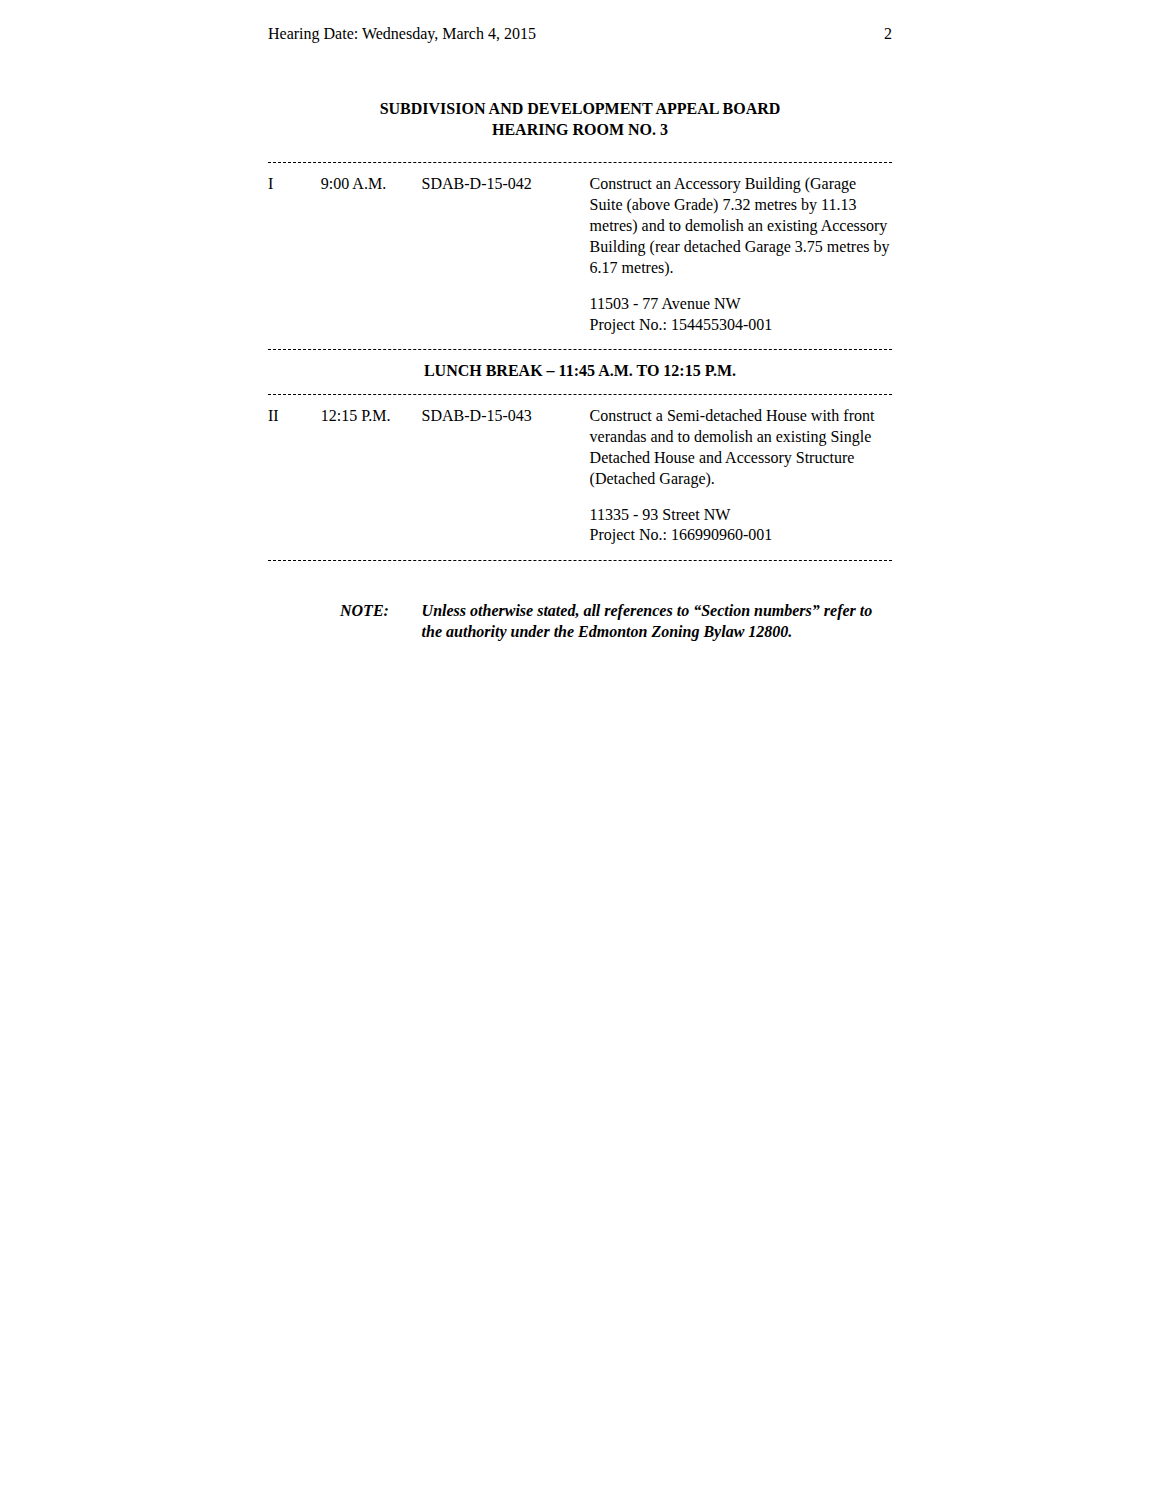Hearing Date: Wednesday, March 4, 2015
2
SUBDIVISION AND DEVELOPMENT APPEAL BOARD
HEARING ROOM NO. 3
| I | 9:00 A.M. | SDAB-D-15-042 | Construct an Accessory Building (Garage Suite (above Grade) 7.32 metres by 11.13 metres) and to demolish an existing Accessory Building (rear detached Garage 3.75 metres by 6.17 metres). 11503 - 77 Avenue NW Project No.: 154455304-001 |
LUNCH BREAK – 11:45 A.M. TO 12:15 P.M.
| II | 12:15 P.M. | SDAB-D-15-043 | Construct a Semi-detached House with front verandas and to demolish an existing Single Detached House and Accessory Structure (Detached Garage). 11335 - 93 Street NW Project No.: 166990960-001 |
NOTE:
Unless otherwise stated, all references to “Section numbers” refer to the authority under the Edmonton Zoning Bylaw 12800.